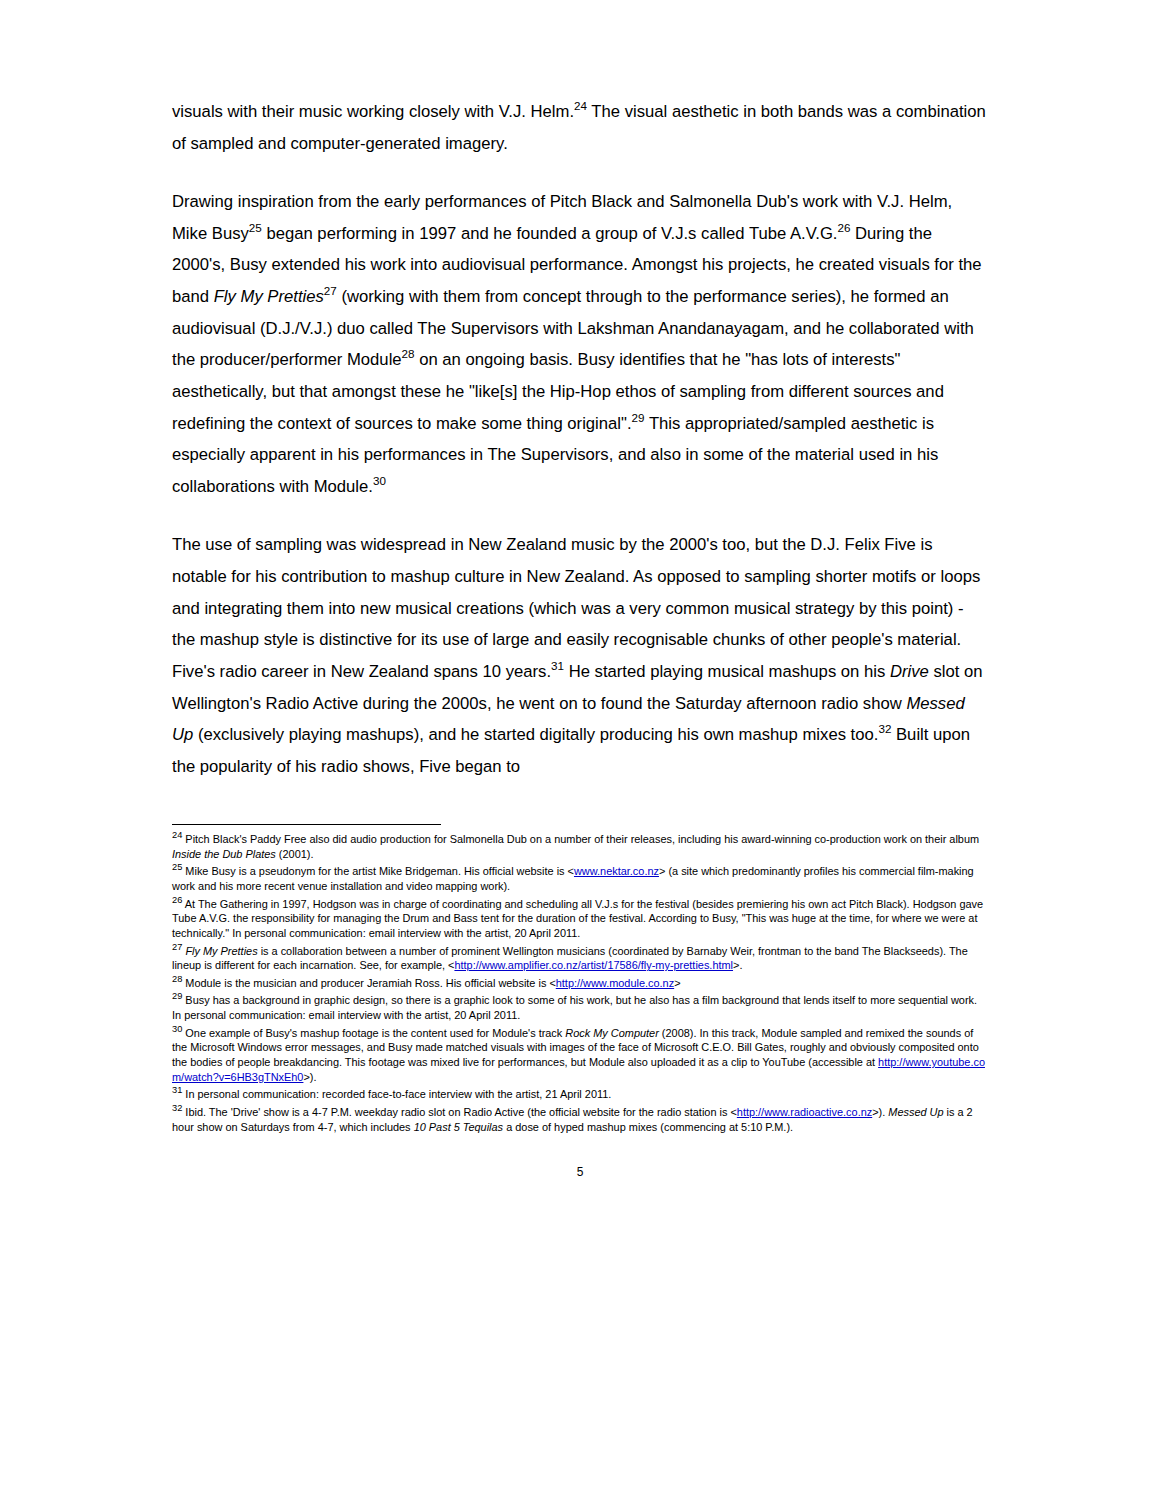visuals with their music working closely with V.J. Helm.24 The visual aesthetic in both bands was a combination of sampled and computer-generated imagery.
Drawing inspiration from the early performances of Pitch Black and Salmonella Dub's work with V.J. Helm, Mike Busy25 began performing in 1997 and he founded a group of V.J.s called Tube A.V.G.26 During the 2000's, Busy extended his work into audiovisual performance. Amongst his projects, he created visuals for the band Fly My Pretties27 (working with them from concept through to the performance series), he formed an audiovisual (D.J./V.J.) duo called The Supervisors with Lakshman Anandanayagam, and he collaborated with the producer/performer Module28 on an ongoing basis. Busy identifies that he "has lots of interests" aesthetically, but that amongst these he "like[s] the Hip-Hop ethos of sampling from different sources and redefining the context of sources to make some thing original".29 This appropriated/sampled aesthetic is especially apparent in his performances in The Supervisors, and also in some of the material used in his collaborations with Module.30
The use of sampling was widespread in New Zealand music by the 2000's too, but the D.J. Felix Five is notable for his contribution to mashup culture in New Zealand. As opposed to sampling shorter motifs or loops and integrating them into new musical creations (which was a very common musical strategy by this point) - the mashup style is distinctive for its use of large and easily recognisable chunks of other people's material. Five's radio career in New Zealand spans 10 years.31 He started playing musical mashups on his Drive slot on Wellington's Radio Active during the 2000s, he went on to found the Saturday afternoon radio show Messed Up (exclusively playing mashups), and he started digitally producing his own mashup mixes too.32 Built upon the popularity of his radio shows, Five began to
24 Pitch Black's Paddy Free also did audio production for Salmonella Dub on a number of their releases, including his award-winning co-production work on their album Inside the Dub Plates (2001).
25 Mike Busy is a pseudonym for the artist Mike Bridgeman. His official website is <www.nektar.co.nz> (a site which predominantly profiles his commercial film-making work and his more recent venue installation and video mapping work).
26 At The Gathering in 1997, Hodgson was in charge of coordinating and scheduling all V.J.s for the festival (besides premiering his own act Pitch Black). Hodgson gave Tube A.V.G. the responsibility for managing the Drum and Bass tent for the duration of the festival. According to Busy, "This was huge at the time, for where we were at technically." In personal communication: email interview with the artist, 20 April 2011.
27 Fly My Pretties is a collaboration between a number of prominent Wellington musicians (coordinated by Barnaby Weir, frontman to the band The Blackseeds). The lineup is different for each incarnation. See, for example, <http://www.amplifier.co.nz/artist/17586/fly-my-pretties.html>.
28 Module is the musician and producer Jeramiah Ross. His official website is <http://www.module.co.nz>
29 Busy has a background in graphic design, so there is a graphic look to some of his work, but he also has a film background that lends itself to more sequential work. In personal communication: email interview with the artist, 20 April 2011.
30 One example of Busy's mashup footage is the content used for Module's track Rock My Computer (2008). In this track, Module sampled and remixed the sounds of the Microsoft Windows error messages, and Busy made matched visuals with images of the face of Microsoft C.E.O. Bill Gates, roughly and obviously composited onto the bodies of people breakdancing. This footage was mixed live for performances, but Module also uploaded it as a clip to YouTube (accessible at http://www.youtube.com/watch?v=6HB3gTNxEh0>).
31 In personal communication: recorded face-to-face interview with the artist, 21 April 2011.
32 Ibid. The 'Drive' show is a 4-7 P.M. weekday radio slot on Radio Active (the official website for the radio station is <http://www.radioactive.co.nz>). Messed Up is a 2 hour show on Saturdays from 4-7, which includes 10 Past 5 Tequilas a dose of hyped mashup mixes (commencing at 5:10 P.M.).
5